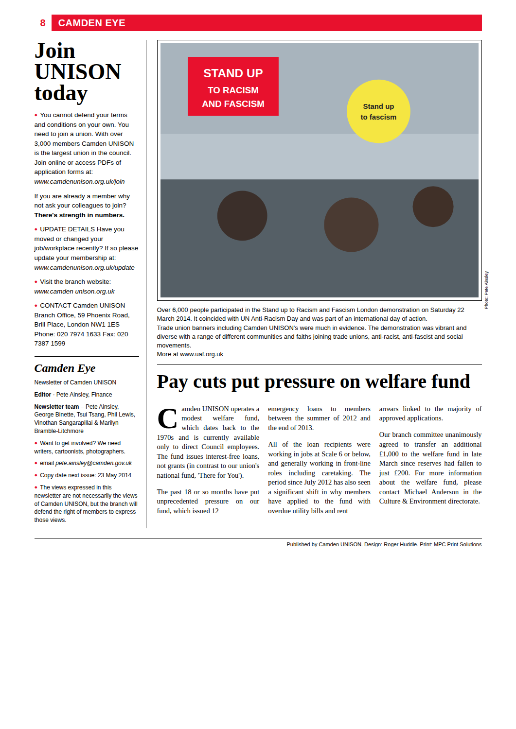8 CAMDEN EYE
Join
UNISON
today
You cannot defend your terms and conditions on your own. You need to join a union. With over 3,000 members Camden UNISON is the largest union in the council. Join online or access PDFs of application forms at: www.camdenunison.org.uk/join
If you are already a member why not ask your colleagues to join? There's strength in numbers.
UPDATE DETAILS Have you moved or changed your job/workplace recently? If so please update your membership at: www.camdenunison.org.uk/update
Visit the branch website: www.camden unison.org.uk
CONTACT Camden UNISON Branch Office, 59 Phoenix Road, Brill Place, London NW1 1ES Phone: 020 7974 1633 Fax: 020 7387 1599
Camden Eye
Newsletter of Camden UNISON
Editor - Pete Ainsley, Finance
Newsletter team – Pete Ainsley, George Binette, Tsui Tsang, Phil Lewis, Vinothan Sangarapillai & Marilyn Bramble-Litchmore
Want to get involved? We need writers, cartoonists, photographers.
email pete.ainsley@camden.gov.uk
Copy date next issue: 23 May 2014
The views expressed in this newsletter are not necessarily the views of Camden UNISON, but the branch will defend the right of members to express those views.
Photo: Pete Ainsley
Over 6,000 people participated in the Stand up to Racism and Fascism London demonstration on Saturday 22 March 2014. It coincided with UN Anti-Racism Day and was part of an international day of action.
Trade union banners including Camden UNISON's were much in evidence. The demonstration was vibrant and diverse with a range of different communities and faiths joining trade unions, anti-racist, anti-fascist and social movements.
More at www.uaf.org.uk
Pay cuts put pressure on welfare fund
Camden UNISON operates a modest welfare fund, which dates back to the 1970s and is currently available only to direct Council employees. The fund issues interest-free loans, not grants (in contrast to our union's national fund, 'There for You').
The past 18 or so months have put unprecedented pressure on our fund, which issued 12
emergency loans to members between the summer of 2012 and the end of 2013.
All of the loan recipients were working in jobs at Scale 6 or below, and generally working in front-line roles including caretaking. The period since July 2012 has also seen a significant shift in why members have applied to the fund with overdue utility bills and rent
arrears linked to the majority of approved applications.
Our branch committee unanimously agreed to transfer an additional £1,000 to the welfare fund in late March since reserves had fallen to just £200. For more information about the welfare fund, please contact Michael Anderson in the Culture & Environment directorate.
Published by Camden UNISON. Design: Roger Huddle. Print: MPC Print Solutions